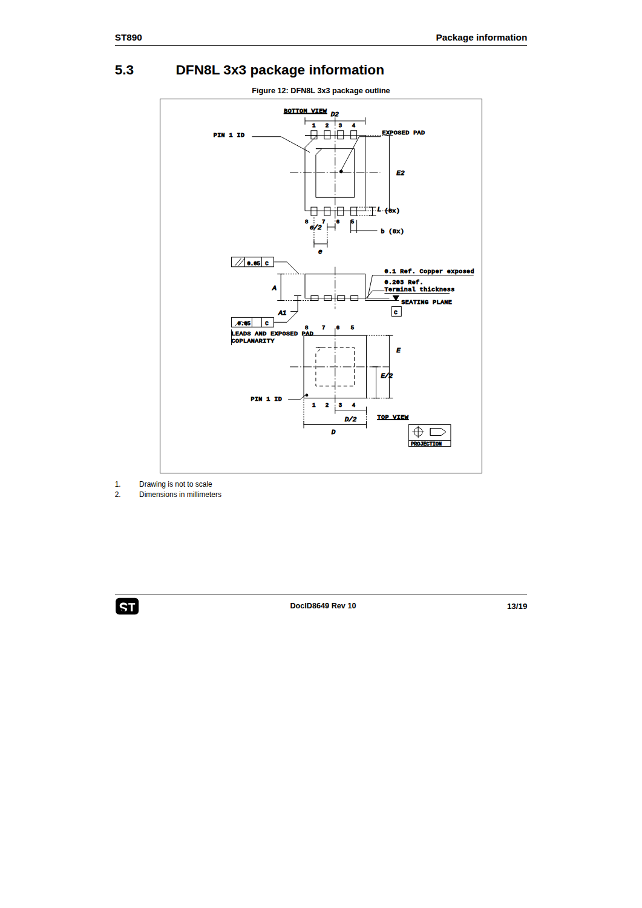ST890
Package information
5.3 DFN8L 3x3 package information
Figure 12: DFN8L 3x3 package outline
BOTTOM VIEW 1 2 3 4 8 7 6 5 D2 E2 PIN 1 ID EXPOSED PAD L (8x) b (8x) e/2 e 0.05 C A A1 0.1 Ref. Copper exposed 0.203 Ref. Terminal thickness SEATING PLANE C 0.05 C LEADS AND EXPOSED PAD COPLANARITY 8 7 6 5 PIN 1 ID 1 2 3 4 E E/2 D/2 D TOP VIEW PROJECTION
1. Drawing is not to scale
2. Dimensions in millimeters
DocID8649 Rev 10
13/19